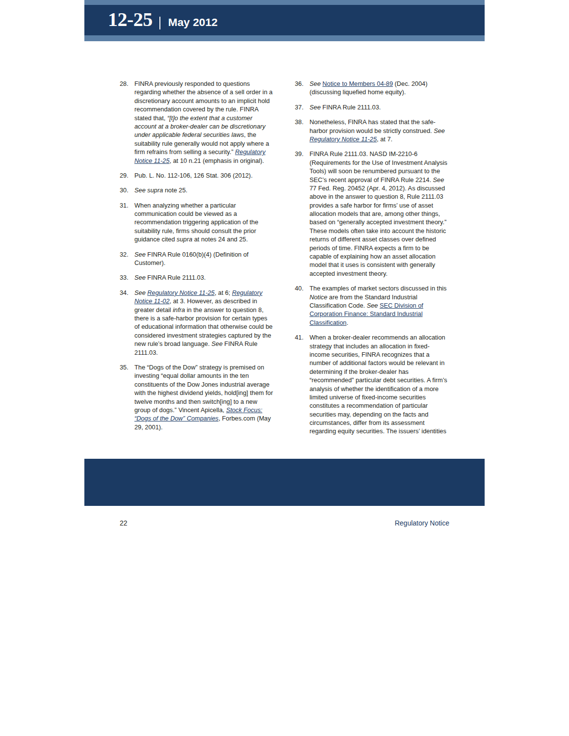12-25
May 2012
28. FINRA previously responded to questions regarding whether the absence of a sell order in a discretionary account amounts to an implicit hold recommendation covered by the rule. FINRA stated that, “[t]o the extent that a customer account at a broker-dealer can be discretionary under applicable federal securities laws, the suitability rule generally would not apply where a firm refrains from selling a security.” Regulatory Notice 11-25, at 10 n.21 (emphasis in original).
29. Pub. L. No. 112-106, 126 Stat. 306 (2012).
30. See supra note 25.
31. When analyzing whether a particular communication could be viewed as a recommendation triggering application of the suitability rule, firms should consult the prior guidance cited supra at notes 24 and 25.
32. See FINRA Rule 0160(b)(4) (Definition of Customer).
33. See FINRA Rule 2111.03.
34. See Regulatory Notice 11-25, at 6; Regulatory Notice 11-02, at 3. However, as described in greater detail infra in the answer to question 8, there is a safe-harbor provision for certain types of educational information that otherwise could be considered investment strategies captured by the new rule’s broad language. See FINRA Rule 2111.03.
35. The “Dogs of the Dow” strategy is premised on investing “equal dollar amounts in the ten constituents of the Dow Jones industrial average with the highest dividend yields, hold[ing] them for twelve months and then switch[ing] to a new group of dogs.” Vincent Apicella, Stock Focus: “Dogs of the Dow” Companies, Forbes.com (May 29, 2001).
36. See Notice to Members 04-89 (Dec. 2004) (discussing liquefied home equity).
37. See FINRA Rule 2111.03.
38. Nonetheless, FINRA has stated that the safe-harbor provision would be strictly construed. See Regulatory Notice 11-25, at 7.
39. FINRA Rule 2111.03. NASD IM-2210-6 (Requirements for the Use of Investment Analysis Tools) will soon be renumbered pursuant to the SEC’s recent approval of FINRA Rule 2214. See 77 Fed. Reg. 20452 (Apr. 4, 2012). As discussed above in the answer to question 8, Rule 2111.03 provides a safe harbor for firms’ use of asset allocation models that are, among other things, based on “generally accepted investment theory.” These models often take into account the historic returns of different asset classes over defined periods of time. FINRA expects a firm to be capable of explaining how an asset allocation model that it uses is consistent with generally accepted investment theory.
40. The examples of market sectors discussed in this Notice are from the Standard Industrial Classification Code. See SEC Division of Corporation Finance: Standard Industrial Classification.
41. When a broker-dealer recommends an allocation strategy that includes an allocation in fixed-income securities, FINRA recognizes that a number of additional factors would be relevant in determining if the broker-dealer has “recommended” particular debt securities. A firm’s analysis of whether the identification of a more limited universe of fixed-income securities constitutes a recommendation of particular securities may, depending on the facts and circumstances, differ from its assessment regarding equity securities. The issuers’ identities
22 Regulatory Notice